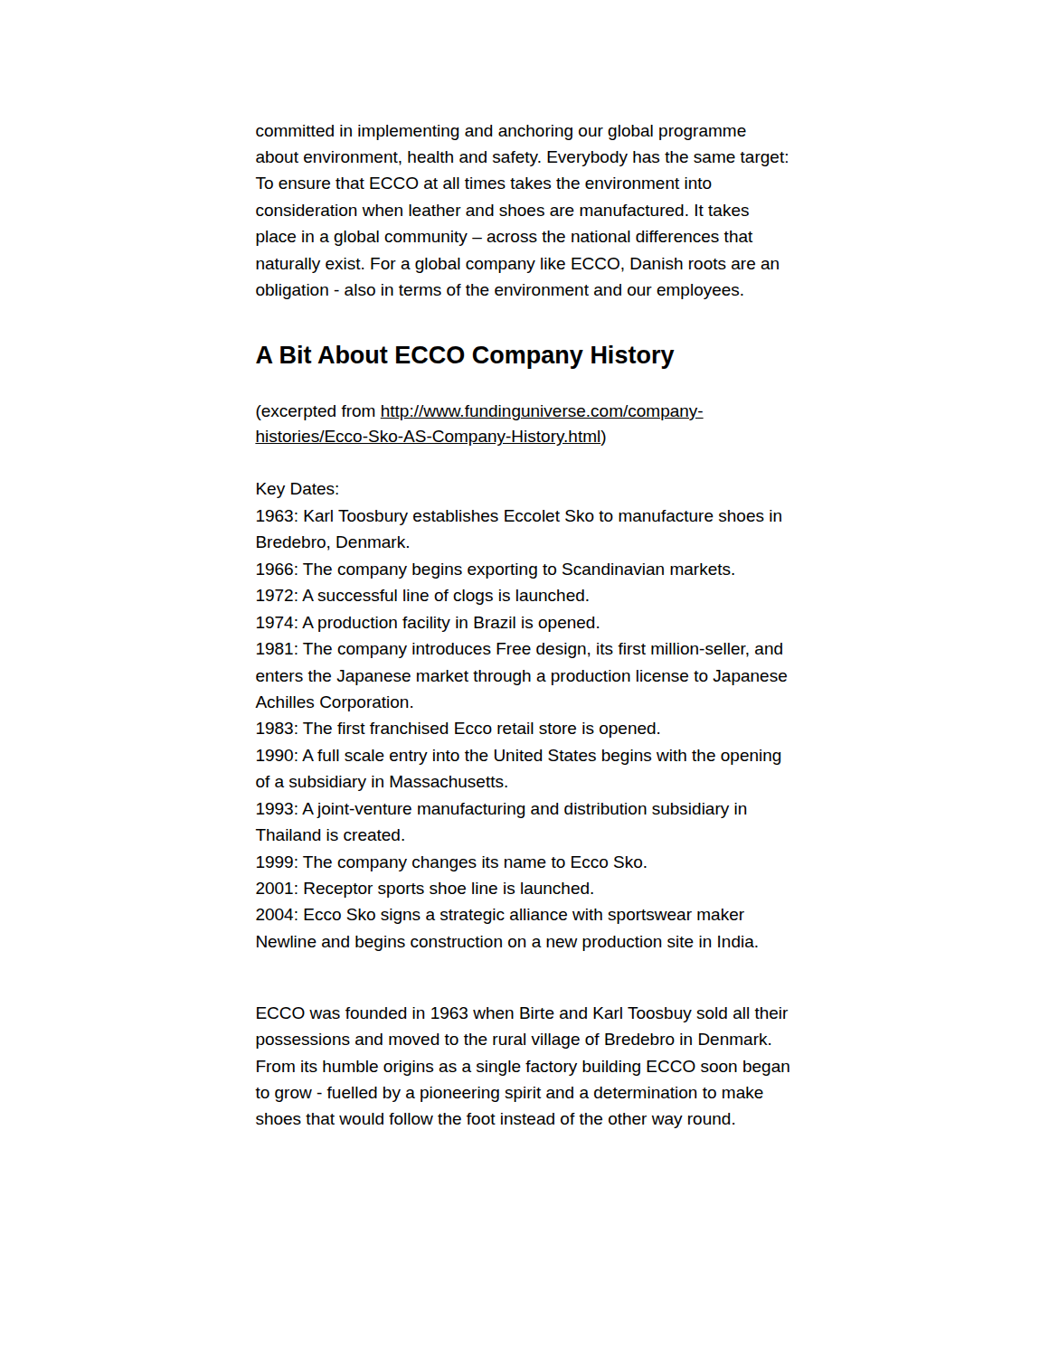committed in implementing and anchoring our global programme about environment, health and safety. Everybody has the same target: To ensure that ECCO at all times takes the environment into consideration when leather and shoes are manufactured. It takes place in a global community – across the national differences that naturally exist. For a global company like ECCO, Danish roots are an obligation - also in terms of the environment and our employees.
A Bit About ECCO Company History
(excerpted from http://www.fundinguniverse.com/company-histories/Ecco-Sko-AS-Company-History.html)
Key Dates:
1963: Karl Toosbury establishes Eccolet Sko to manufacture shoes in Bredebro, Denmark.
1966: The company begins exporting to Scandinavian markets.
1972: A successful line of clogs is launched.
1974: A production facility in Brazil is opened.
1981: The company introduces Free design, its first million-seller, and enters the Japanese market through a production license to Japanese Achilles Corporation.
1983: The first franchised Ecco retail store is opened.
1990: A full scale entry into the United States begins with the opening of a subsidiary in Massachusetts.
1993: A joint-venture manufacturing and distribution subsidiary in Thailand is created.
1999: The company changes its name to Ecco Sko.
2001: Receptor sports shoe line is launched.
2004: Ecco Sko signs a strategic alliance with sportswear maker Newline and begins construction on a new production site in India.
ECCO was founded in 1963 when Birte and Karl Toosbuy sold all their possessions and moved to the rural village of Bredebro in Denmark. From its humble origins as a single factory building ECCO soon began to grow - fuelled by a pioneering spirit and a determination to make shoes that would follow the foot instead of the other way round.